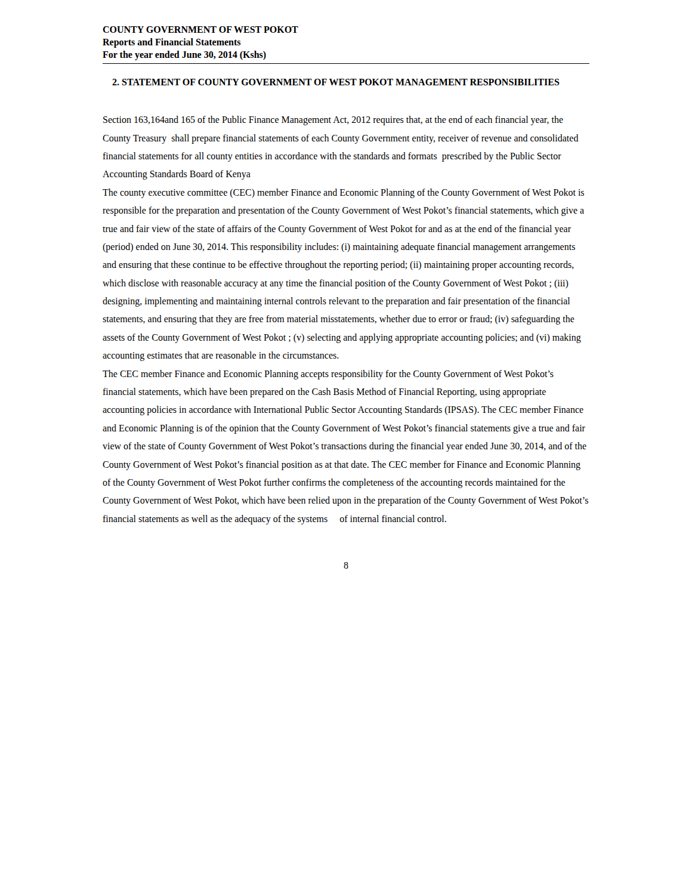COUNTY GOVERNMENT OF WEST POKOT
Reports and Financial Statements
For the year ended June 30, 2014 (Kshs)
2. STATEMENT OF COUNTY GOVERNMENT OF WEST POKOT MANAGEMENT RESPONSIBILITIES
Section 163,164and 165 of the Public Finance Management Act, 2012 requires that, at the end of each financial year, the County Treasury shall prepare financial statements of each County Government entity, receiver of revenue and consolidated financial statements for all county entities in accordance with the standards and formats prescribed by the Public Sector Accounting Standards Board of Kenya
The county executive committee (CEC) member Finance and Economic Planning of the County Government of West Pokot is responsible for the preparation and presentation of the County Government of West Pokot’s financial statements, which give a true and fair view of the state of affairs of the County Government of West Pokot for and as at the end of the financial year (period) ended on June 30, 2014. This responsibility includes: (i) maintaining adequate financial management arrangements and ensuring that these continue to be effective throughout the reporting period; (ii) maintaining proper accounting records, which disclose with reasonable accuracy at any time the financial position of the County Government of West Pokot ; (iii) designing, implementing and maintaining internal controls relevant to the preparation and fair presentation of the financial statements, and ensuring that they are free from material misstatements, whether due to error or fraud; (iv) safeguarding the assets of the County Government of West Pokot ; (v) selecting and applying appropriate accounting policies; and (vi) making accounting estimates that are reasonable in the circumstances.
The CEC member Finance and Economic Planning accepts responsibility for the County Government of West Pokot’s financial statements, which have been prepared on the Cash Basis Method of Financial Reporting, using appropriate accounting policies in accordance with International Public Sector Accounting Standards (IPSAS). The CEC member Finance and Economic Planning is of the opinion that the County Government of West Pokot’s financial statements give a true and fair view of the state of County Government of West Pokot’s transactions during the financial year ended June 30, 2014, and of the County Government of West Pokot’s financial position as at that date. The CEC member for Finance and Economic Planning of the County Government of West Pokot further confirms the completeness of the accounting records maintained for the County Government of West Pokot, which have been relied upon in the preparation of the County Government of West Pokot’s financial statements as well as the adequacy of the systems of internal financial control.
8